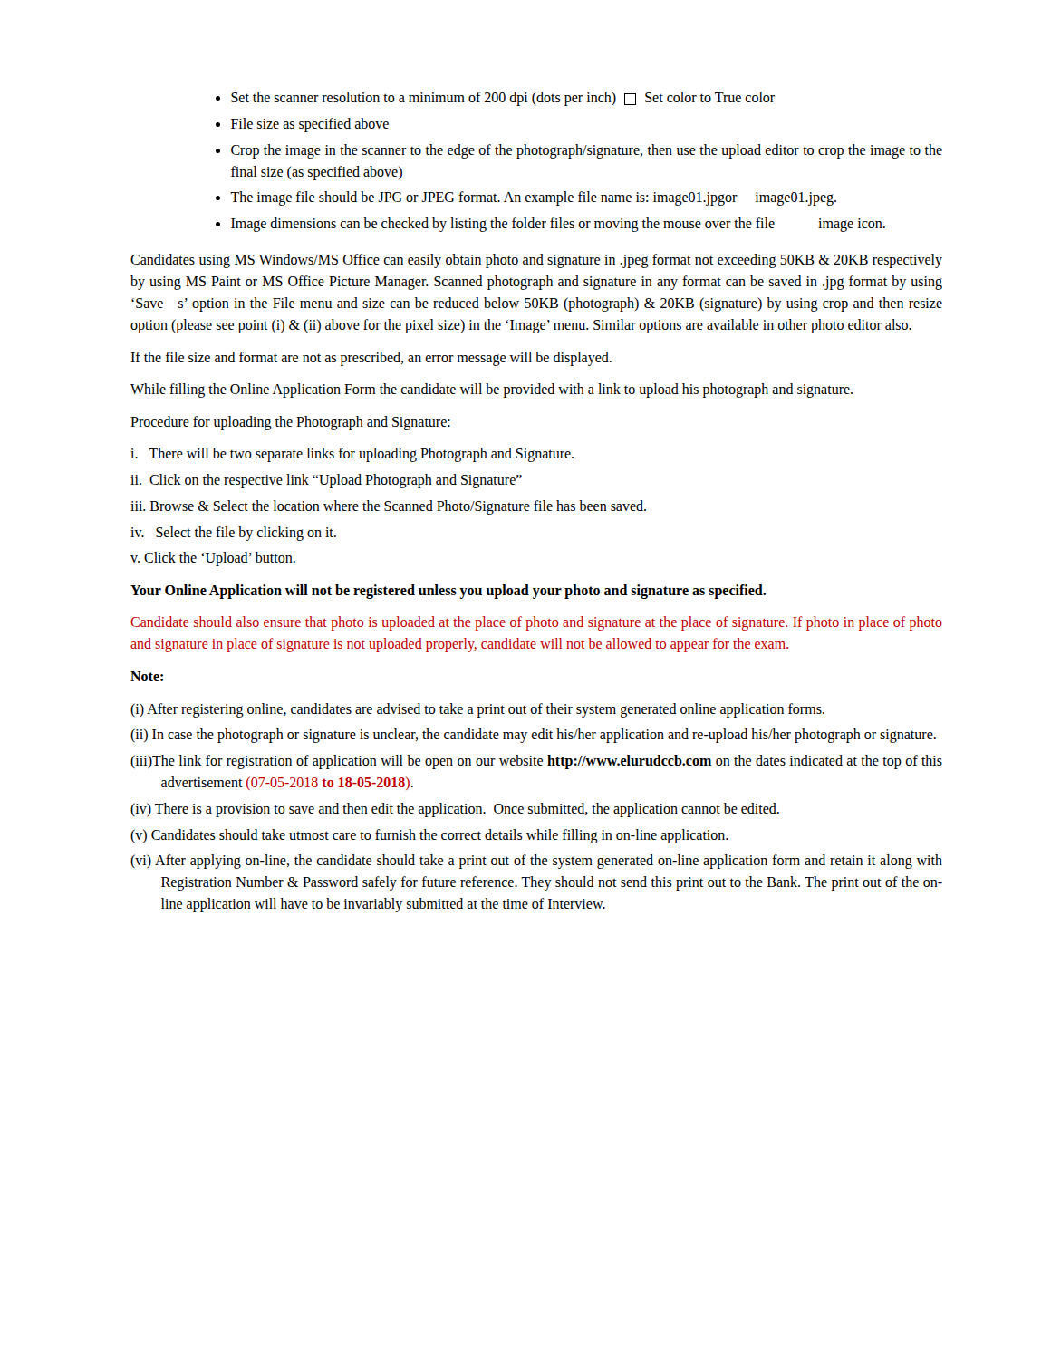Set the scanner resolution to a minimum of 200 dpi (dots per inch) Set color to True color
File size as specified above
Crop the image in the scanner to the edge of the photograph/signature, then use the upload editor to crop the image to the final size (as specified above)
The image file should be JPG or JPEG format. An example file name is: image01.jpgor image01.jpeg.
Image dimensions can be checked by listing the folder files or moving the mouse over the file image icon.
Candidates using MS Windows/MS Office can easily obtain photo and signature in .jpeg format not exceeding 50KB & 20KB respectively by using MS Paint or MS Office Picture Manager. Scanned photograph and signature in any format can be saved in .jpg format by using ‘Save s’ option in the File menu and size can be reduced below 50KB (photograph) & 20KB (signature) by using crop and then resize option (please see point (i) & (ii) above for the pixel size) in the ‘Image’ menu. Similar options are available in other photo editor also.
If the file size and format are not as prescribed, an error message will be displayed.
While filling the Online Application Form the candidate will be provided with a link to upload his photograph and signature.
Procedure for uploading the Photograph and Signature:
i. There will be two separate links for uploading Photograph and Signature.
ii. Click on the respective link “Upload Photograph and Signature”
iii. Browse & Select the location where the Scanned Photo/Signature file has been saved.
iv. Select the file by clicking on it.
v. Click the ‘Upload’ button.
Your Online Application will not be registered unless you upload your photo and signature as specified.
Candidate should also ensure that photo is uploaded at the place of photo and signature at the place of signature. If photo in place of photo and signature in place of signature is not uploaded properly, candidate will not be allowed to appear for the exam.
Note:
(i) After registering online, candidates are advised to take a print out of their system generated online application forms.
(ii) In case the photograph or signature is unclear, the candidate may edit his/her application and re-upload his/her photograph or signature.
(iii)The link for registration of application will be open on our website http://www.elurudccb.com on the dates indicated at the top of this advertisement (07-05-2018 to 18-05-2018).
(iv) There is a provision to save and then edit the application. Once submitted, the application cannot be edited.
(v) Candidates should take utmost care to furnish the correct details while filling in on-line application.
(vi) After applying on-line, the candidate should take a print out of the system generated on-line application form and retain it along with Registration Number & Password safely for future reference. They should not send this print out to the Bank. The print out of the on-line application will have to be invariably submitted at the time of Interview.